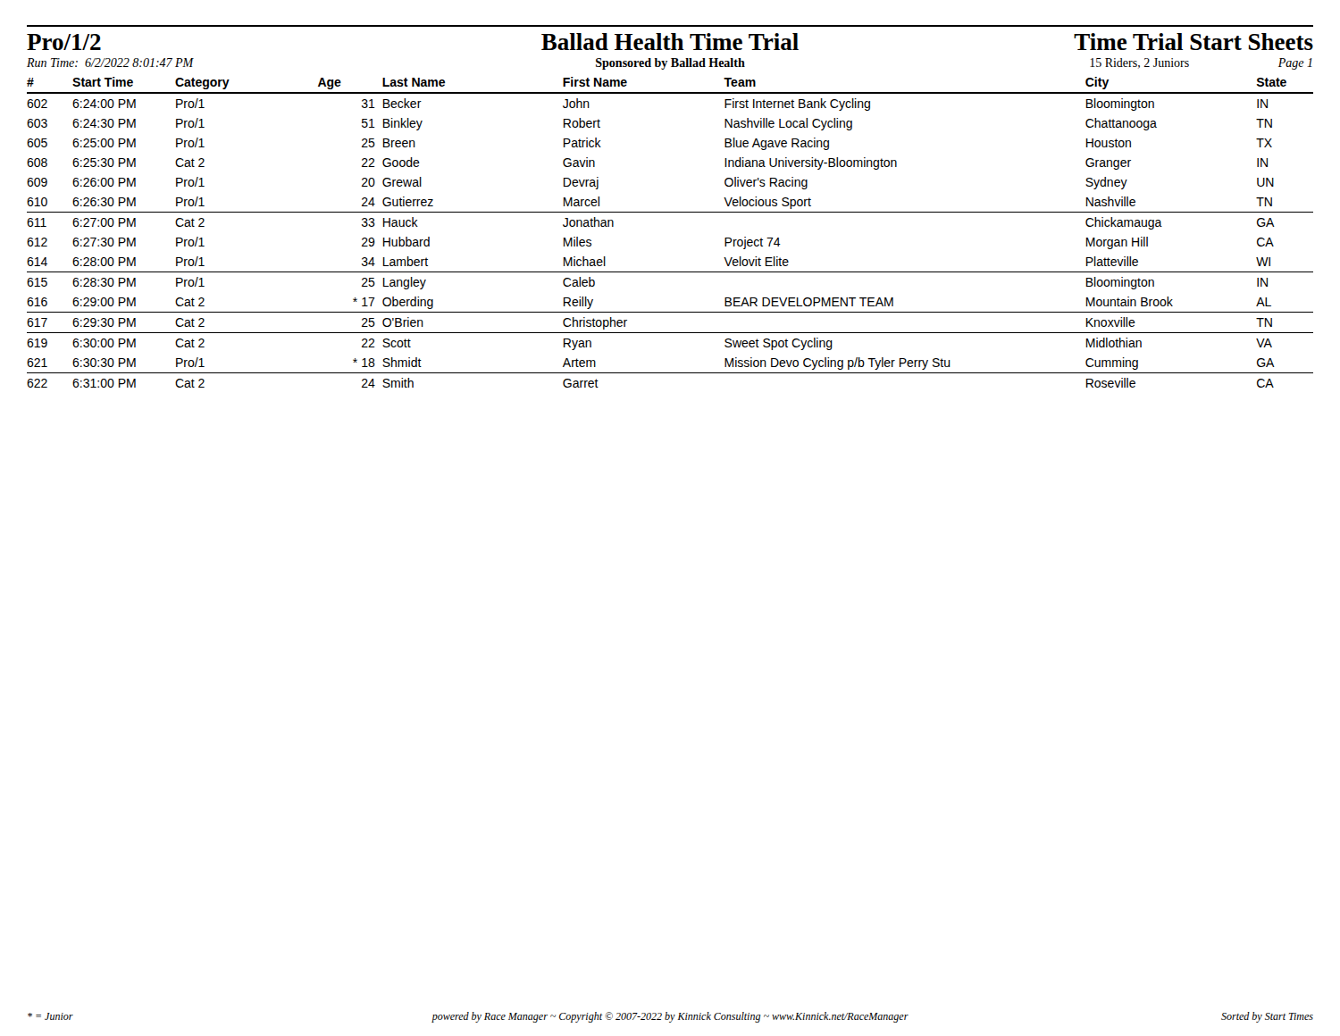| Pro/1/2 | Ballad Health Time Trial | Time Trial Start Sheets |
| Run Time: 6/2/2022 8:01:47 PM | Sponsored by Ballad Health | 15 Riders, 2 Juniors | Page 1 |
| # | Start Time | Category | Age | Last Name | First Name | Team | City | State |
| --- | --- | --- | --- | --- | --- | --- | --- | --- |
| 602 | 6:24:00 PM | Pro/1 | 31 | Becker | John | First Internet Bank Cycling | Bloomington | IN |
| 603 | 6:24:30 PM | Pro/1 | 51 | Binkley | Robert | Nashville Local Cycling | Chattanooga | TN |
| 605 | 6:25:00 PM | Pro/1 | 25 | Breen | Patrick | Blue Agave Racing | Houston | TX |
| 608 | 6:25:30 PM | Cat 2 | 22 | Goode | Gavin | Indiana University-Bloomington | Granger | IN |
| 609 | 6:26:00 PM | Pro/1 | 20 | Grewal | Devraj | Oliver's Racing | Sydney | UN |
| 610 | 6:26:30 PM | Pro/1 | 24 | Gutierrez | Marcel | Velocious Sport | Nashville | TN |
| 611 | 6:27:00 PM | Cat 2 | 33 | Hauck | Jonathan | | Chickamauga | GA |
| 612 | 6:27:30 PM | Pro/1 | 29 | Hubbard | Miles | Project 74 | Morgan Hill | CA |
| 614 | 6:28:00 PM | Pro/1 | 34 | Lambert | Michael | Velovit Elite | Platteville | WI |
| 615 | 6:28:30 PM | Pro/1 | 25 | Langley | Caleb | | Bloomington | IN |
| 616 | 6:29:00 PM | Cat 2 | * 17 | Oberding | Reilly | BEAR DEVELOPMENT TEAM | Mountain Brook | AL |
| 617 | 6:29:30 PM | Cat 2 | 25 | O'Brien | Christopher | | Knoxville | TN |
| 619 | 6:30:00 PM | Cat 2 | 22 | Scott | Ryan | Sweet Spot Cycling | Midlothian | VA |
| 621 | 6:30:30 PM | Pro/1 | * 18 | Shmidt | Artem | Mission Devo Cycling p/b Tyler Perry Stu | Cumming | GA |
| 622 | 6:31:00 PM | Cat 2 | 24 | Smith | Garret | | Roseville | CA |
| * = Junior | powered by Race Manager ~ Copyright © 2007-2022 by Kinnick Consulting ~ www.Kinnick.net/RaceManager | Sorted by Start Times |